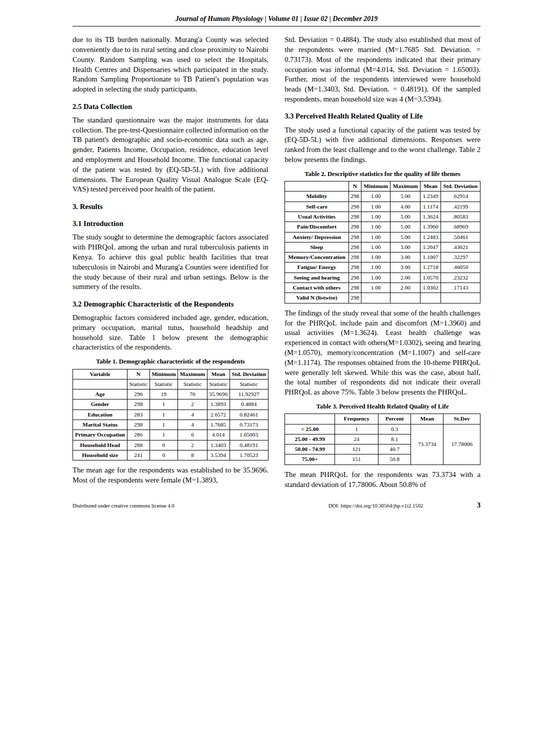Journal of Human Physiology | Volume 01 | Issue 02 | December 2019
due to its TB burden nationally. Murang'a County was selected conveniently due to its rural setting and close proximity to Nairobi County. Random Sampling was used to select the Hospitals, Health Centres and Dispensaries which participated in the study. Random Sampling Proportionate to TB Patient's population was adopted in selecting the study participants.
2.5 Data Collection
The standard questionnaire was the major instruments for data collection. The pre-test-Questionnaire collected information on the TB patient's demographic and socio-economic data such as age, gender, Patients Income, Occupation, residence, education level and employment and Household Income. The functional capacity of the patient was tested by (EQ-5D-5L) with five additional dimensions. The European Quality Visual Analogue Scale (EQ-VAS) tested perceived poor health of the patient.
3. Results
3.1 Introduction
The study sought to determine the demographic factors associated with PHRQoL among the urban and rural tuberculosis patients in Kenya. To achieve this goal public health facilities that treat tuberculosis in Nairobi and Murang'a Counties were identified for the study because of their rural and urban settings. Below is the summery of the results.
3.2 Demographic Characteristic of the Respondents
Demographic factors considered included age, gender, education, primary occupation, marital tutus, household headship and household size. Table 1 below present the demographic characteristics of the respondents.
Table 1. Demographic characteristic of the respondents
| Variable | N | Minimum | Maximum | Mean | Std. Deviation |
| --- | --- | --- | --- | --- | --- |
| | Statistic | Statistic | Statistic | Statistic | Statistic |
| Age | 296 | 19 | 76 | 35.9696 | 11.92927 |
| Gender | 298 | 1 | 2 | 1.3893 | 0.4884 |
| Education | 283 | 1 | 4 | 2.6572 | 0.82461 |
| Marital Status | 298 | 1 | 4 | 1.7685 | 0.73173 |
| Primary Occupation | 286 | 1 | 6 | 4.014 | 1.65003 |
| Household Head | 288 | 0 | 2 | 1.3403 | 0.48191 |
| Household size | 241 | 0 | 8 | 3.5394 | 1.70523 |
The mean age for the respondents was established to be 35.9696. Most of the respondents were female (M=1.3893,
Std. Deviation = 0.4884). The study also established that most of the respondents were married (M=1.7685 Std. Deviation. = 0.73173). Most of the respondents indicated that their primary occupation was informal (M=4.014, Std. Deviation = 1.65003). Further, most of the respondents interviewed were household heads (M=1.3403, Std. Deviation. = 0.48191). Of the sampled respondents, mean household size was 4 (M=3.5394).
3.3 Perceived Health Related Quality of Life
The study used a functional capacity of the patient was tested by (EQ-5D-5L) with five additional dimensions. Responses were ranked from the least challenge and to the worst challenge. Table 2 below presents the findings.
Table 2. Descriptive statistics for the quality of life themes
| | N | Minimum | Maximum | Mean | Std. Deviation |
| --- | --- | --- | --- | --- | --- |
| Mobility | 298 | 1.00 | 5.00 | 1.2349 | .62914 |
| Self-care | 298 | 1.00 | 4.00 | 1.1174 | .42199 |
| Usual Activities | 298 | 1.00 | 5.00 | 1.3624 | .80583 |
| Pain/Discomfort | 298 | 1.00 | 5.00 | 1.3960 | .68969 |
| Anxiety/ Depression | 298 | 1.00 | 5.00 | 1.2483 | .50461 |
| Sleep | 298 | 1.00 | 3.00 | 1.2047 | .43621 |
| Memory/Concentration | 298 | 1.00 | 3.00 | 1.1007 | .32297 |
| Fatigue/ Energy | 298 | 1.00 | 3.00 | 1.2718 | .46050 |
| Seeing and hearing | 298 | 1.00 | 2.00 | 1.0570 | .23232 |
| Contact with others | 298 | 1.00 | 2.00 | 1.0302 | .17143 |
| Valid N (listwise) | 298 | | | | |
The findings of the study reveal that some of the health challenges for the PHRQoL include pain and discomfort (M=1.3960) and usual activities (M=1.3624). Least health challenge was experienced in contact with others(M=1.0302), seeing and hearing (M=1.0570), memory/concentration (M=1.1007) and self-care (M=1.1174). The responses obtained from the 10-theme PHRQoL were generally left skewed. While this was the case, about half, the total number of respondents did not indicate their overall PHRQoL as above 75%. Table 3 below presents the PHRQoL.
Table 3. Perceived Health Related Quality of Life
| | Frequency | Percent | Mean | St.Dev |
| --- | --- | --- | --- | --- |
| < 25.00 | 1 | 0.3 | 73.3734 | 17.78006 |
| 25.00 - 49.99 | 24 | 8.1 |
| 50.00 - 74.99 | 121 | 40.7 |
| 75.00+ | 151 | 50.8 |
The mean PHRQoL for the respondents was 73.3734 with a standard deviation of 17.78006. About 50.8% of
Distributed under creative commons license 4.0
DOI: https://doi.org/10.30564/jhp.v1i2.1502
3